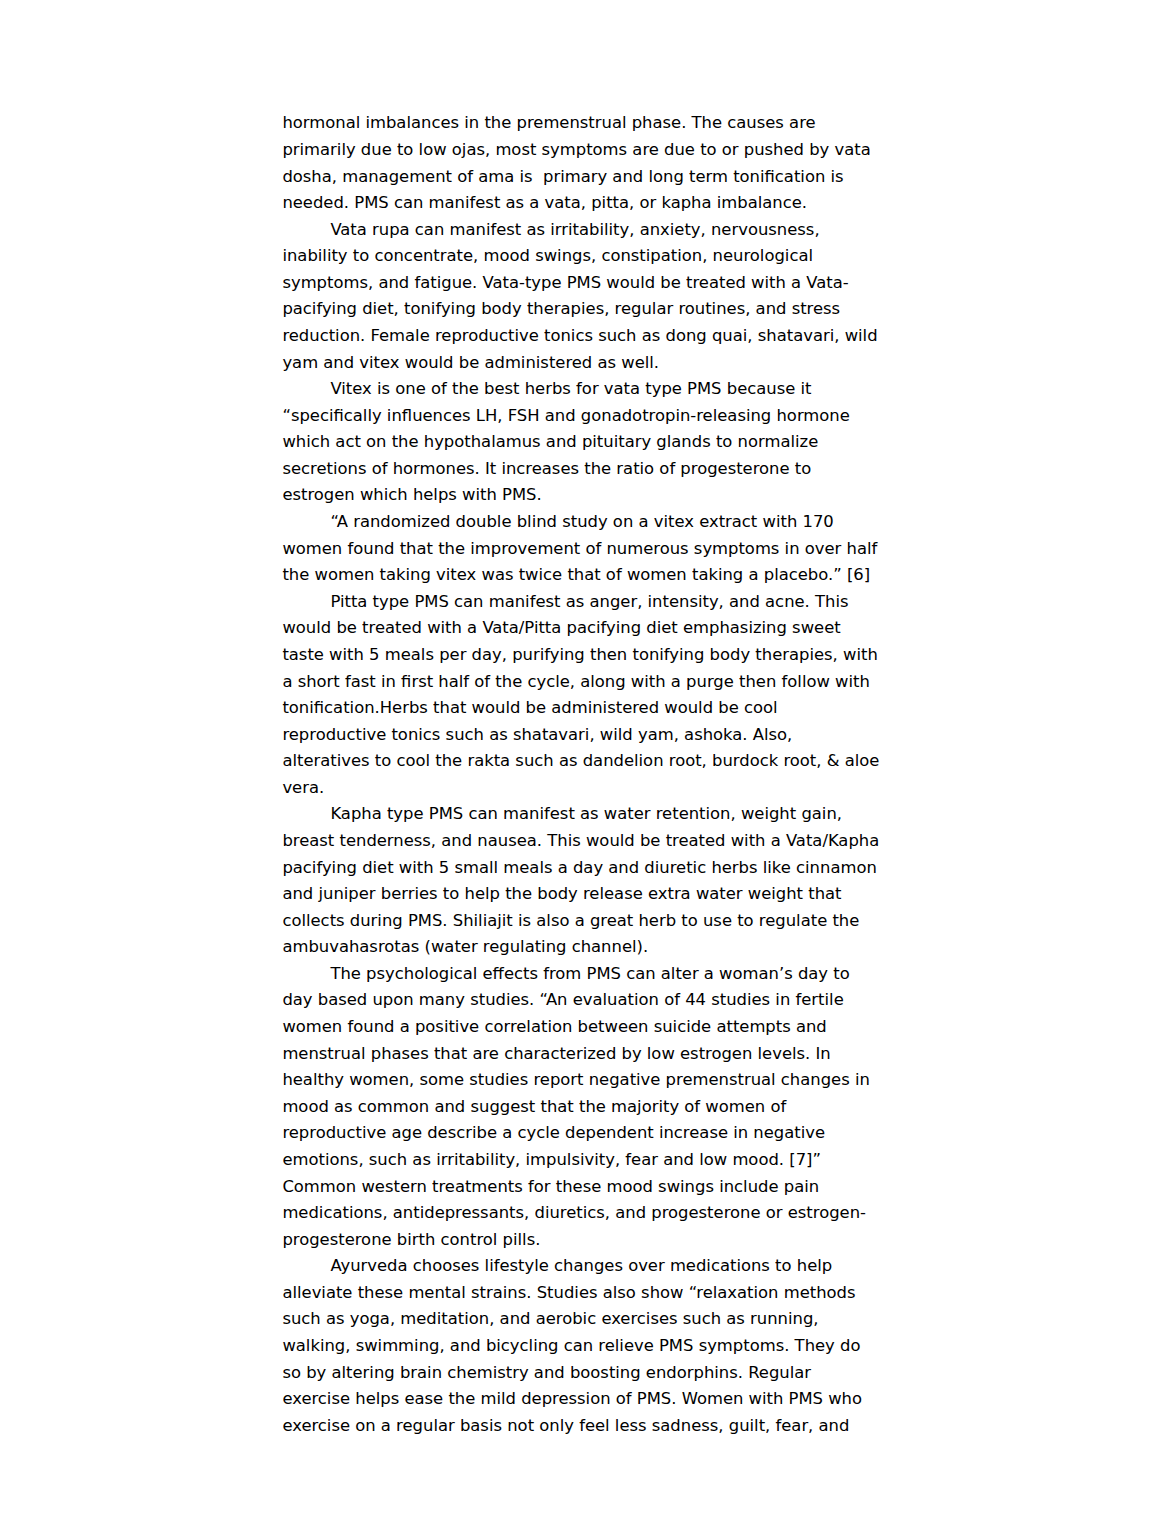hormonal imbalances in the premenstrual phase. The causes are primarily due to low ojas, most symptoms are due to or pushed by vata dosha, management of ama is primary and long term tonification is needed. PMS can manifest as a vata, pitta, or kapha imbalance.
Vata rupa can manifest as irritability, anxiety, nervousness, inability to concentrate, mood swings, constipation, neurological symptoms, and fatigue. Vata-type PMS would be treated with a Vata-pacifying diet, tonifying body therapies, regular routines, and stress reduction. Female reproductive tonics such as dong quai, shatavari, wild yam and vitex would be administered as well.
Vitex is one of the best herbs for vata type PMS because it “specifically influences LH, FSH and gonadotropin-releasing hormone which act on the hypothalamus and pituitary glands to normalize secretions of hormones. It increases the ratio of progesterone to estrogen which helps with PMS.
“A randomized double blind study on a vitex extract with 170 women found that the improvement of numerous symptoms in over half the women taking vitex was twice that of women taking a placebo.” [6]
Pitta type PMS can manifest as anger, intensity, and acne. This would be treated with a Vata/Pitta pacifying diet emphasizing sweet taste with 5 meals per day, purifying then tonifying body therapies, with a short fast in first half of the cycle, along with a purge then follow with tonification.Herbs that would be administered would be cool reproductive tonics such as shatavari, wild yam, ashoka. Also, alteratives to cool the rakta such as dandelion root, burdock root, & aloe vera.
Kapha type PMS can manifest as water retention, weight gain, breast tenderness, and nausea. This would be treated with a Vata/Kapha pacifying diet with 5 small meals a day and diuretic herbs like cinnamon and juniper berries to help the body release extra water weight that collects during PMS. Shiliajit is also a great herb to use to regulate the ambuvahasrotas (water regulating channel).
The psychological effects from PMS can alter a woman’s day to day based upon many studies. “An evaluation of 44 studies in fertile women found a positive correlation between suicide attempts and menstrual phases that are characterized by low estrogen levels. In healthy women, some studies report negative premenstrual changes in mood as common and suggest that the majority of women of reproductive age describe a cycle dependent increase in negative emotions, such as irritability, impulsivity, fear and low mood. [7]” Common western treatments for these mood swings include pain medications, antidepressants, diuretics, and progesterone or estrogen-progesterone birth control pills.
Ayurveda chooses lifestyle changes over medications to help alleviate these mental strains. Studies also show “relaxation methods such as yoga, meditation, and aerobic exercises such as running, walking, swimming, and bicycling can relieve PMS symptoms. They do so by altering brain chemistry and boosting endorphins. Regular exercise helps ease the mild depression of PMS. Women with PMS who exercise on a regular basis not only feel less sadness, guilt, fear, and